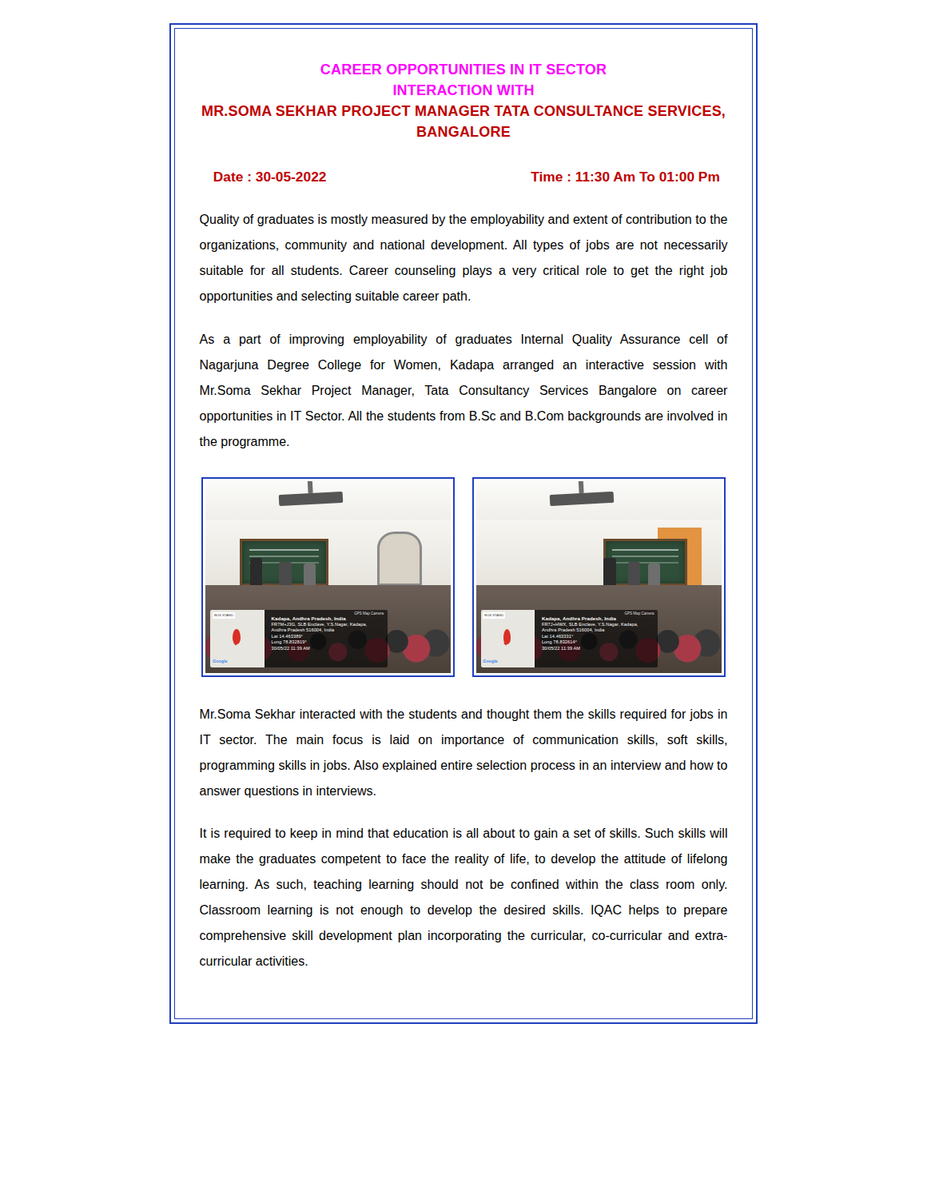CAREER OPPORTUNITIES IN IT SECTOR INTERACTION WITH MR.SOMA SEKHAR PROJECT MANAGER TATA CONSULTANCE SERVICES, BANGALORE
Date : 30-05-2022 Time : 11:30 Am To 01:00 Pm
Quality of graduates is mostly measured by the employability and extent of contribution to the organizations, community and national development. All types of jobs are not necessarily suitable for all students. Career counseling plays a very critical role to get the right job opportunities and selecting suitable career path.
As a part of improving employability of graduates Internal Quality Assurance cell of Nagarjuna Degree College for Women, Kadapa arranged an interactive session with Mr.Soma Sekhar Project Manager, Tata Consultancy Services Bangalore on career opportunities in IT Sector. All the students from B.Sc and B.Com backgrounds are involved in the programme.
BUS STAND
Google
Kadapa, Andhra Pradesh, India
FR7M+J3G, SLB Enclave, Y.S.Nagar, Kadapa, Andhra Pradesh 516004, India
Lat 14.463389°
Long 78.832819°
30/05/22 11:39 AM
GPS Map Camera
BUS STAND
Google
Kadapa, Andhra Pradesh, India
FR7J+HWX, SLB Enclave, Y.S.Nagar, Kadapa, Andhra Pradesh 516004, India
Lat 14.463331°
Long 78.832614°
30/05/22 11:39 AM
GPS Map Camera
Mr.Soma Sekhar interacted with the students and thought them the skills required for jobs in IT sector. The main focus is laid on importance of communication skills, soft skills, programming skills in jobs. Also explained entire selection process in an interview and how to answer questions in interviews.
It is required to keep in mind that education is all about to gain a set of skills. Such skills will make the graduates competent to face the reality of life, to develop the attitude of lifelong learning. As such, teaching learning should not be confined within the class room only. Classroom learning is not enough to develop the desired skills. IQAC helps to prepare comprehensive skill development plan incorporating the curricular, co-curricular and extra-curricular activities.